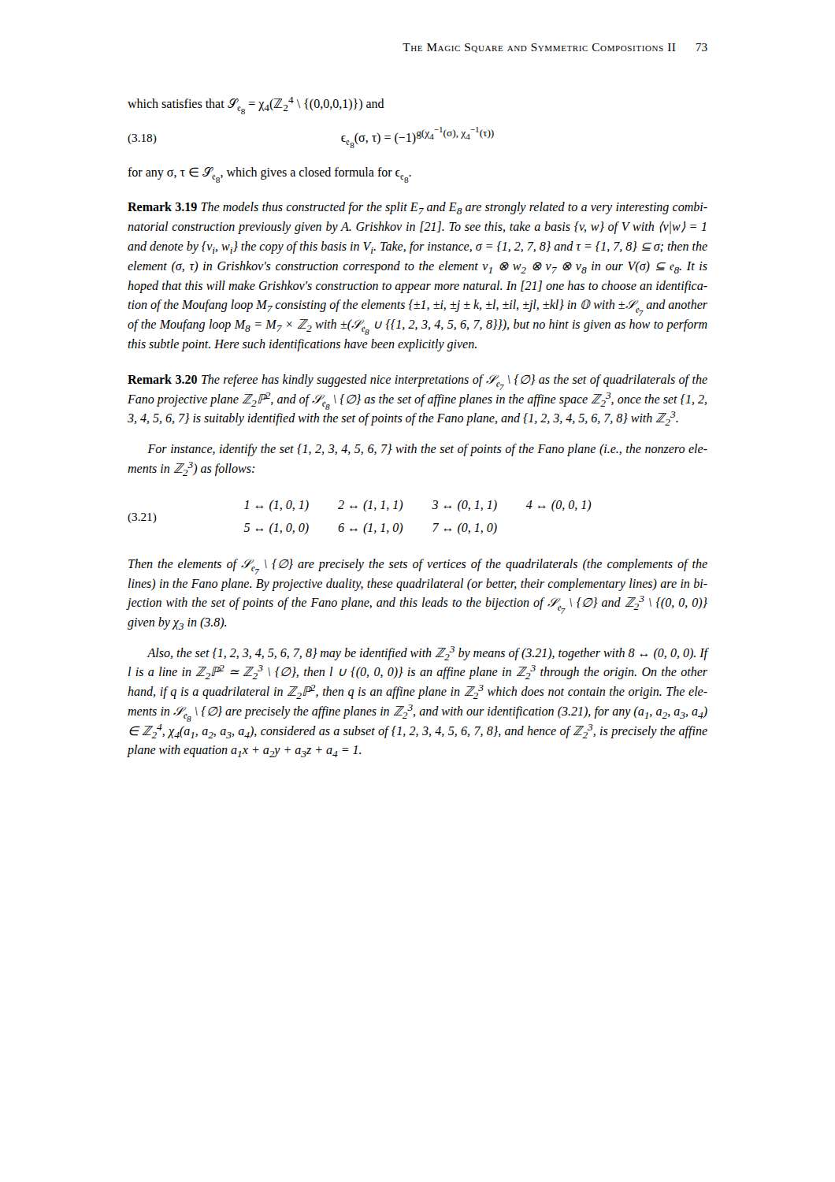The Magic Square and Symmetric Compositions II73
which satisfies that 𝒮𝔢8 = χ4(ℤ24 \ {(0,0,0,1)}) and
(3.18) ϵ𝔢8(σ, τ) = (−1)g(χ4−1(σ), χ4−1(τ))
for any σ, τ ∈ 𝒮𝔢8, which gives a closed formula for ϵ𝔢8.
Remark 3.19 The models thus constructed for the split E7 and E8 are strongly related to a very interesting combinatorial construction previously given by A. Grishkov in [21]. To see this, take a basis {v, w} of V with ⟨v|w⟩ = 1 and denote by {vi, wi} the copy of this basis in Vi. Take, for instance, σ = {1, 2, 7, 8} and τ = {1, 7, 8} ⊆ σ; then the element (σ, τ) in Grishkov's construction correspond to the element v1 ⊗ w2 ⊗ v7 ⊗ v8 in our V(σ) ⊆ 𝔢8. It is hoped that this will make Grishkov's construction to appear more natural. In [21] one has to choose an identification of the Moufang loop M7 consisting of the elements {±1, ±i, ±j ± k, ±l, ±il, ±jl, ±kl} in 𝕆 with ±𝒮𝔢7 and another of the Moufang loop M8 = M7 × ℤ2 with ±(𝒮𝔢8 ∪ {{1, 2, 3, 4, 5, 6, 7, 8}}), but no hint is given as how to perform this subtle point. Here such identifications have been explicitly given.
Remark 3.20 The referee has kindly suggested nice interpretations of 𝒮𝔢7 \ {∅} as the set of quadrilaterals of the Fano projective plane ℤ2ℙ2, and of 𝒮𝔢8 \ {∅} as the set of affine planes in the affine space ℤ23, once the set {1, 2, 3, 4, 5, 6, 7} is suitably identified with the set of points of the Fano plane, and {1, 2, 3, 4, 5, 6, 7, 8} with ℤ23.
For instance, identify the set {1, 2, 3, 4, 5, 6, 7} with the set of points of the Fano plane (i.e., the nonzero elements in ℤ23) as follows:
(3.21)
| 1 ↔ (1, 0, 1) | 2 ↔ (1, 1, 1) | 3 ↔ (0, 1, 1) | 4 ↔ (0, 0, 1) |
| 5 ↔ (1, 0, 0) | 6 ↔ (1, 1, 0) | 7 ↔ (0, 1, 0) | |
Then the elements of 𝒮𝔢7 \ {∅} are precisely the sets of vertices of the quadrilaterals (the complements of the lines) in the Fano plane. By projective duality, these quadrilateral (or better, their complementary lines) are in bijection with the set of points of the Fano plane, and this leads to the bijection of 𝒮𝔢7 \ {∅} and ℤ23 \ {(0, 0, 0)} given by χ3 in (3.8).
Also, the set {1, 2, 3, 4, 5, 6, 7, 8} may be identified with ℤ23 by means of (3.21), together with 8 ↔ (0, 0, 0). If l is a line in ℤ2ℙ2 ≃ ℤ23 \ {∅}, then l ∪ {(0, 0, 0)} is an affine plane in ℤ23 through the origin. On the other hand, if q is a quadrilateral in ℤ2ℙ2, then q is an affine plane in ℤ23 which does not contain the origin. The elements in 𝒮𝔢8 \ {∅} are precisely the affine planes in ℤ23, and with our identification (3.21), for any (a1, a2, a3, a4) ∈ ℤ24, χ4(a1, a2, a3, a4), considered as a subset of {1, 2, 3, 4, 5, 6, 7, 8}, and hence of ℤ23, is precisely the affine plane with equation a1x + a2y + a3z + a4 = 1.